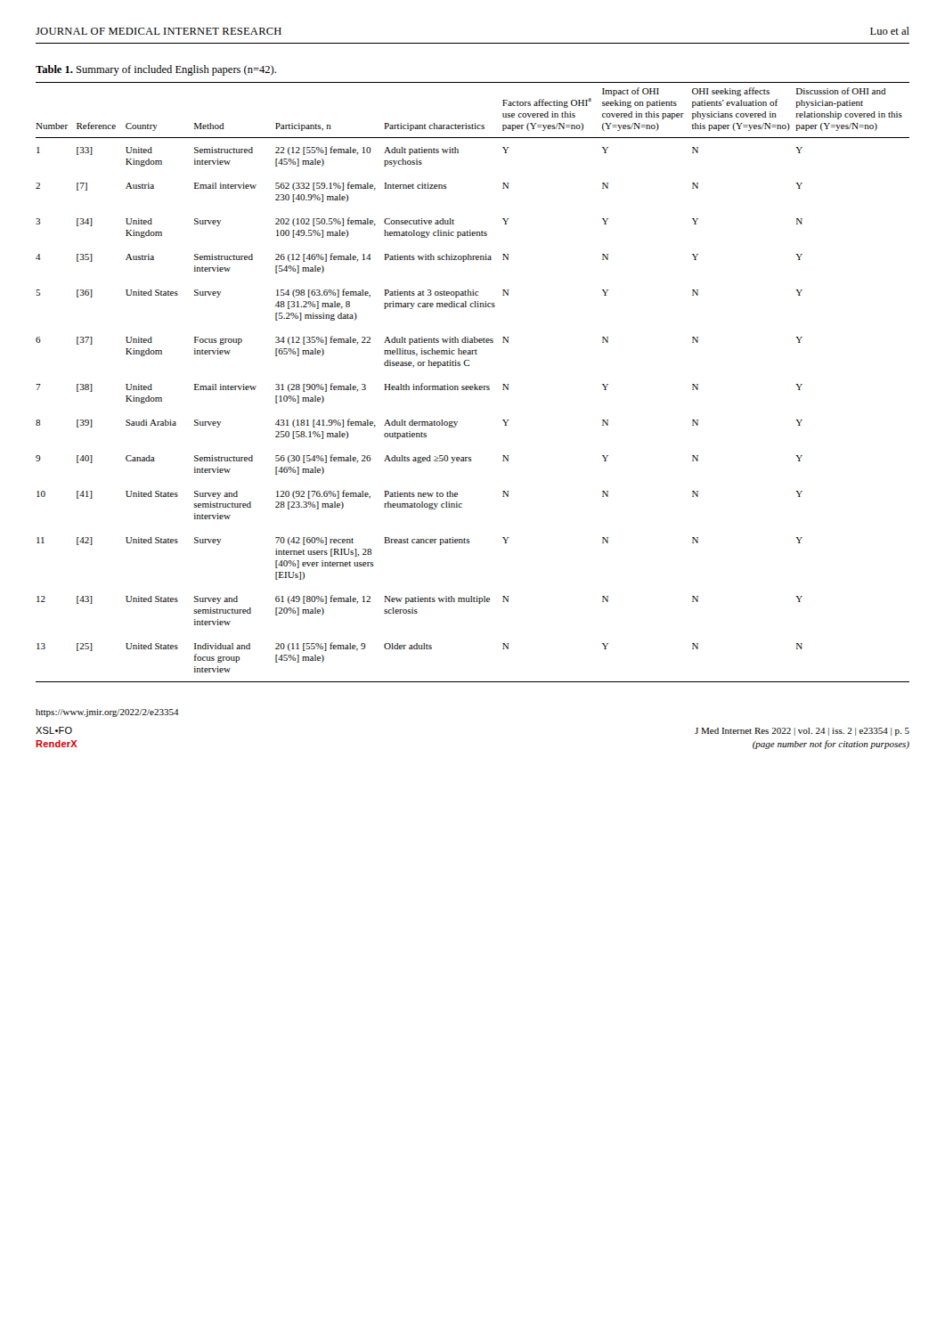Journal of Medical Internet Research
Luo et al
Table 1. Summary of included English papers (n=42).
| Number | Reference | Country | Method | Participants, n | Participant characteristics | Factors affecting OHI a use covered in this paper (Y=yes/N=no) | Impact of OHI seeking on patients covered in this paper (Y=yes/N=no) | OHI seeking affects patients' evaluation of physicians covered in this paper (Y=yes/N=no) | Discussion of OHI and physician-patient relationship covered in this paper (Y=yes/N=no) |
| --- | --- | --- | --- | --- | --- | --- | --- | --- | --- |
| 1 | [ 33 ] | United Kingdom | Semistructured interview | 22 (12 [55%] female, 10 [45%] male) | Adult patients with psychosis | Y | Y | N | Y |
| 2 | [ 7 ] | Austria | Email interview | 562 (332 [59.1%] female, 230 [40.9%] male) | Internet citizens | N | N | N | Y |
| 3 | [ 34 ] | United Kingdom | Survey | 202 (102 [50.5%] female, 100 [49.5%] male) | Consecutive adult hematology clinic patients | Y | Y | Y | N |
| 4 | [ 35 ] | Austria | Semistructured interview | 26 (12 [46%] female, 14 [54%] male) | Patients with schizophrenia | N | N | Y | Y |
| 5 | [ 36 ] | United States | Survey | 154 (98 [63.6%] female, 48 [31.2%] male, 8 [5.2%] missing data) | Patients at 3 osteopathic primary care medical clinics | N | Y | N | Y |
| 6 | [ 37 ] | United Kingdom | Focus group interview | 34 (12 [35%] female, 22 [65%] male) | Adult patients with diabetes mellitus, ischemic heart disease, or hepatitis C | N | N | N | Y |
| 7 | [ 38 ] | United Kingdom | Email interview | 31 (28 [90%] female, 3 [10%] male) | Health information seekers | N | Y | N | Y |
| 8 | [ 39 ] | Saudi Arabia | Survey | 431 (181 [41.9%] female, 250 [58.1%] male) | Adult dermatology outpatients | Y | N | N | Y |
| 9 | [ 40 ] | Canada | Semistructured interview | 56 (30 [54%] female, 26 [46%] male) | Adults aged ≥50 years | N | Y | N | Y |
| 10 | [ 41 ] | United States | Survey and semistructured interview | 120 (92 [76.6%] female, 28 [23.3%] male) | Patients new to the rheumatology clinic | N | N | N | Y |
| 11 | [ 42 ] | United States | Survey | 70 (42 [60%] recent internet users [RIUs], 28 [40%] ever internet users [EIUs]) | Breast cancer patients | Y | N | N | Y |
| 12 | [ 43 ] | United States | Survey and semistructured interview | 61 (49 [80%] female, 12 [20%] male) | New patients with multiple sclerosis | N | N | N | Y |
| 13 | [ 25 ] | United States | Individual and focus group interview | 20 (11 [55%] female, 9 [45%] male) | Older adults | N | Y | N | N |
https://www.jmir.org/2022/2/e23354
XSL•FO
RenderX
J Med Internet Res 2022 | vol. 24 | iss. 2 | e23354 | p. 5
(page number not for citation purposes)